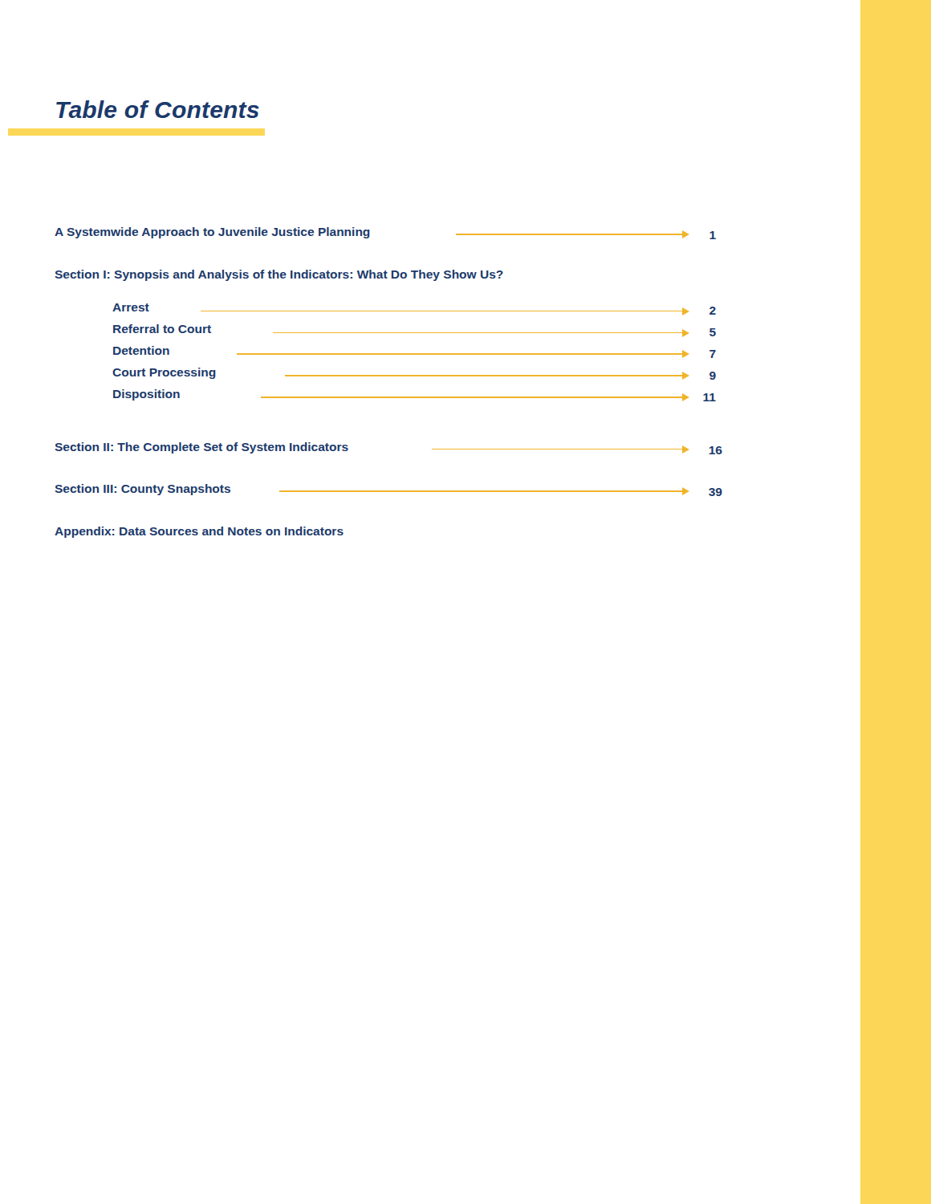Table of Contents
A Systemwide Approach to Juvenile Justice Planning 1
Section I: Synopsis and Analysis of the Indicators: What Do They Show Us?
Arrest 2
Referral to Court 5
Detention 7
Court Processing 9
Disposition 11
Section II: The Complete Set of System Indicators 16
Section III: County Snapshots 39
Appendix: Data Sources and Notes on Indicators